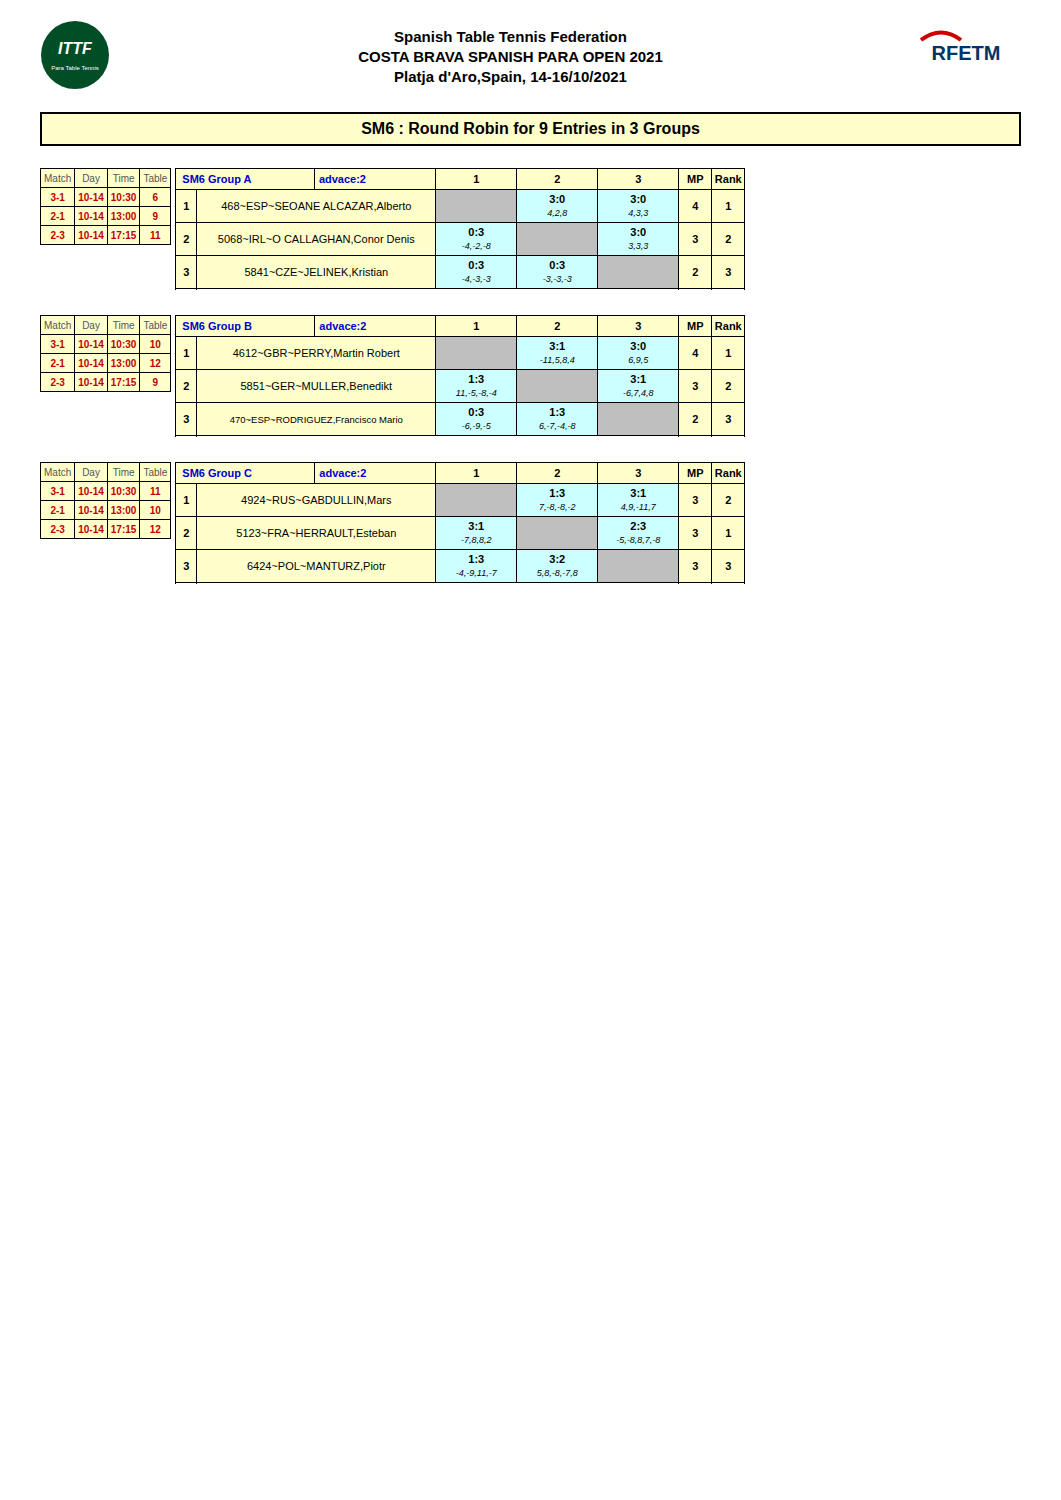Spanish Table Tennis Federation
COSTA BRAVA SPANISH PARA OPEN 2021
Platja d'Aro,Spain, 14-16/10/2021
SM6 : Round Robin for 9 Entries in 3 Groups
| Match | Day | Time | Table |
| --- | --- | --- | --- |
| 3-1 | 10-14 | 10:30 | 6 |
| 2-1 | 10-14 | 13:00 | 9 |
| 2-3 | 10-14 | 17:15 | 11 |
| SM6 Group A | advace:2 | 1 | 2 | 3 | MP | Rank |
| --- | --- | --- | --- | --- | --- | --- |
| 1 | 468~ESP~SEOANE ALCAZAR,Alberto | | 3:0 4,2,8 | 3:0 4,3,3 | 4 | 1 |
| 2 | 5068~IRL~O CALLAGHAN,Conor Denis | 0:3 -4,-2,-8 | | 3:0 3,3,3 | 3 | 2 |
| 3 | 5841~CZE~JELINEK,Kristian | 0:3 -4,-3,-3 | 0:3 -3,-3,-3 | | 2 | 3 |
| Match | Day | Time | Table |
| --- | --- | --- | --- |
| 3-1 | 10-14 | 10:30 | 10 |
| 2-1 | 10-14 | 13:00 | 12 |
| 2-3 | 10-14 | 17:15 | 9 |
| SM6 Group B | advace:2 | 1 | 2 | 3 | MP | Rank |
| --- | --- | --- | --- | --- | --- | --- |
| 1 | 4612~GBR~PERRY,Martin Robert | | 3:1 -11,5,8,4 | 3:0 6,9,5 | 4 | 1 |
| 2 | 5851~GER~MULLER,Benedikt | 1:3 11,-5,-8,-4 | | 3:1 -6,7,4,8 | 3 | 2 |
| 3 | 470~ESP~RODRIGUEZ,Francisco Mario | 0:3 -6,-9,-5 | 1:3 6,-7,-4,-8 | | 2 | 3 |
| Match | Day | Time | Table |
| --- | --- | --- | --- |
| 3-1 | 10-14 | 10:30 | 11 |
| 2-1 | 10-14 | 13:00 | 10 |
| 2-3 | 10-14 | 17:15 | 12 |
| SM6 Group C | advace:2 | 1 | 2 | 3 | MP | Rank |
| --- | --- | --- | --- | --- | --- | --- |
| 1 | 4924~RUS~GABDULLIN,Mars | | 1:3 7,-8,-8,-2 | 3:1 4,9,-11,7 | 3 | 2 |
| 2 | 5123~FRA~HERRAULT,Esteban | 3:1 -7,8,8,2 | | 2:3 -5,-8,8,7,-8 | 3 | 1 |
| 3 | 6424~POL~MANTURZ,Piotr | 1:3 -4,-9,11,-7 | 3:2 5,8,-8,-7,8 | | 3 | 3 |